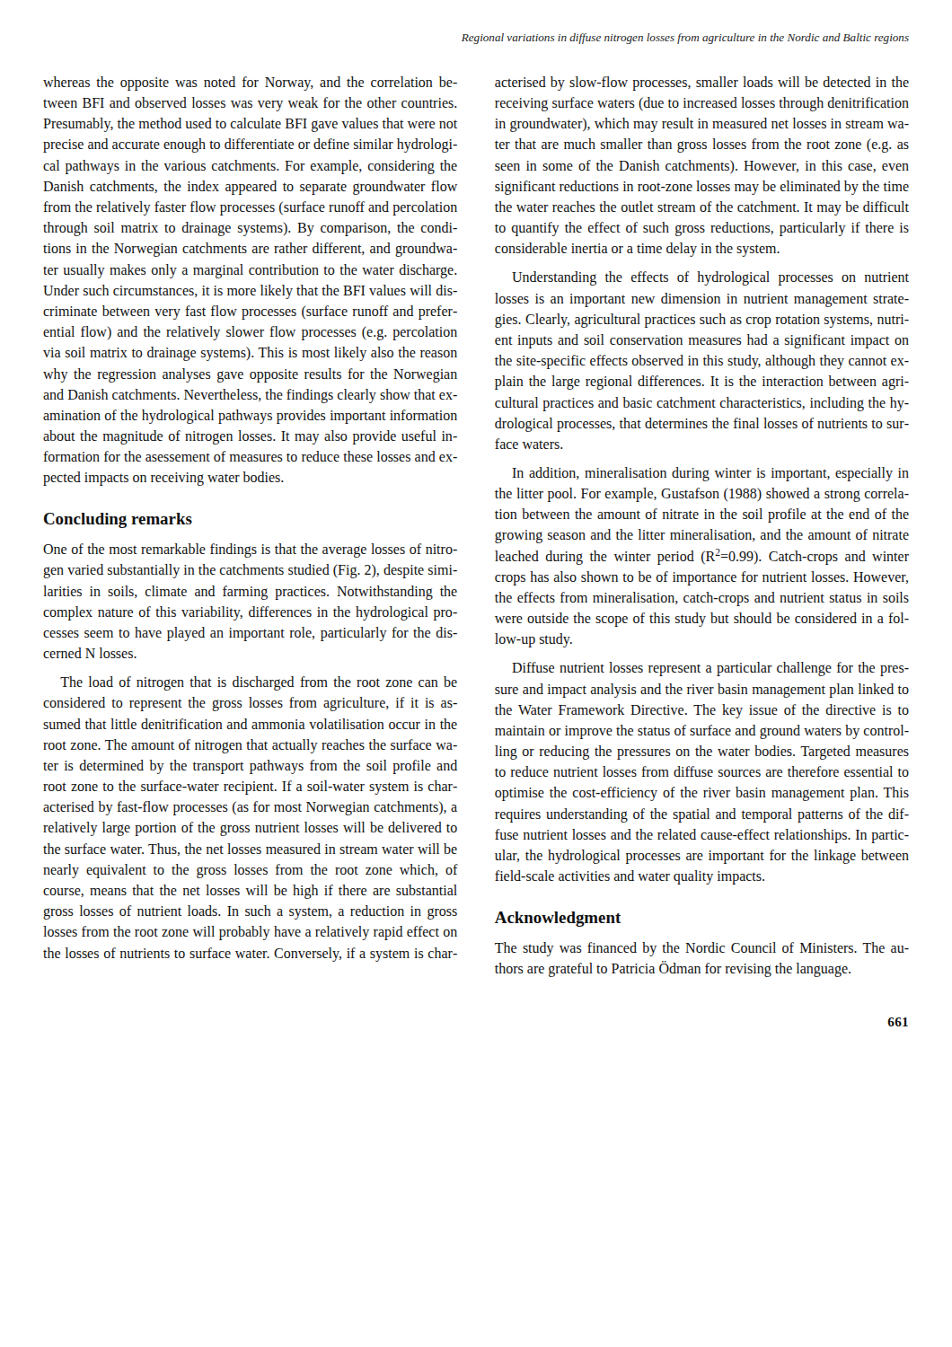Regional variations in diffuse nitrogen losses from agriculture in the Nordic and Baltic regions
whereas the opposite was noted for Norway, and the correlation between BFI and observed losses was very weak for the other countries. Presumably, the method used to calculate BFI gave values that were not precise and accurate enough to differentiate or define similar hydrological pathways in the various catchments. For example, considering the Danish catchments, the index appeared to separate groundwater flow from the relatively faster flow processes (surface runoff and percolation through soil matrix to drainage systems). By comparison, the conditions in the Norwegian catchments are rather different, and groundwater usually makes only a marginal contribution to the water discharge. Under such circumstances, it is more likely that the BFI values will discriminate between very fast flow processes (surface runoff and preferential flow) and the relatively slower flow processes (e.g. percolation via soil matrix to drainage systems). This is most likely also the reason why the regression analyses gave opposite results for the Norwegian and Danish catchments. Nevertheless, the findings clearly show that examination of the hydrological pathways provides important information about the magnitude of nitrogen losses. It may also provide useful information for the asessement of measures to reduce these losses and expected impacts on receiving water bodies.
Concluding remarks
One of the most remarkable findings is that the average losses of nitrogen varied substantially in the catchments studied (Fig. 2), despite similarities in soils, climate and farming practices. Notwithstanding the complex nature of this variability, differences in the hydrological processes seem to have played an important role, particularly for the discerned N losses.
The load of nitrogen that is discharged from the root zone can be considered to represent the gross losses from agriculture, if it is assumed that little denitrification and ammonia volatilisation occur in the root zone. The amount of nitrogen that actually reaches the surface water is determined by the transport pathways from the soil profile and root zone to the surface-water recipient. If a soil-water system is characterised by fast-flow processes (as for most Norwegian catchments), a relatively large portion of the gross nutrient losses will be delivered to the surface water. Thus, the net losses measured in stream water will be nearly equivalent to the gross losses from the root zone which, of course, means that the net losses will be high if there are substantial gross losses of nutrient loads. In such a system, a reduction in gross losses from the root zone will probably have a relatively rapid effect on the losses of nutrients to surface water. Conversely, if a system is characterised by slow-flow processes, smaller loads will be detected in the receiving surface waters (due to increased losses through denitrification in groundwater), which may result in measured net losses in stream water that are much smaller than gross losses from the root zone (e.g. as seen in some of the Danish catchments). However, in this case, even significant reductions in root-zone losses may be eliminated by the time the water reaches the outlet stream of the catchment. It may be difficult to quantify the effect of such gross reductions, particularly if there is considerable inertia or a time delay in the system.
Understanding the effects of hydrological processes on nutrient losses is an important new dimension in nutrient management strategies. Clearly, agricultural practices such as crop rotation systems, nutrient inputs and soil conservation measures had a significant impact on the site-specific effects observed in this study, although they cannot explain the large regional differences. It is the interaction between agricultural practices and basic catchment characteristics, including the hydrological processes, that determines the final losses of nutrients to surface waters.
In addition, mineralisation during winter is important, especially in the litter pool. For example, Gustafson (1988) showed a strong correlation between the amount of nitrate in the soil profile at the end of the growing season and the litter mineralisation, and the amount of nitrate leached during the winter period (R2=0.99). Catch-crops and winter crops has also shown to be of importance for nutrient losses. However, the effects from mineralisation, catch-crops and nutrient status in soils were outside the scope of this study but should be considered in a follow-up study.
Diffuse nutrient losses represent a particular challenge for the pressure and impact analysis and the river basin management plan linked to the Water Framework Directive. The key issue of the directive is to maintain or improve the status of surface and ground waters by controlling or reducing the pressures on the water bodies. Targeted measures to reduce nutrient losses from diffuse sources are therefore essential to optimise the cost-efficiency of the river basin management plan. This requires understanding of the spatial and temporal patterns of the diffuse nutrient losses and the related cause-effect relationships. In particular, the hydrological processes are important for the linkage between field-scale activities and water quality impacts.
Acknowledgment
The study was financed by the Nordic Council of Ministers. The authors are grateful to Patricia Ödman for revising the language.
661